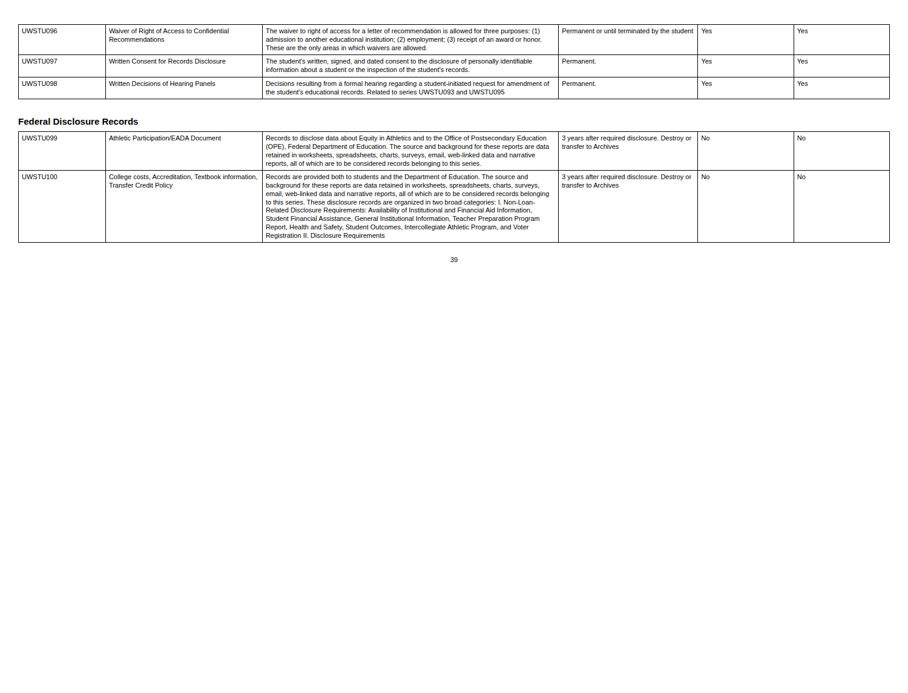| UWSTU096 | Waiver of Right of Access to Confidential Recommendations | The waiver to right of access for a letter of recommendation is allowed for three purposes: (1) admission to another educational institution; (2) employment; (3) receipt of an award or honor. These are the only areas in which waivers are allowed. | Permanent or until terminated by the student | Yes | Yes |
| UWSTU097 | Written Consent for Records Disclosure | The student's written, signed, and dated consent to the disclosure of personally identifiable information about a student or the inspection of the student's records. | Permanent. | Yes | Yes |
| UWSTU098 | Written Decisions of Hearing Panels | Decisions resulting from a formal hearing regarding a student-initiated request for amendment of the student's educational records. Related to series UWSTU093 and UWSTU095 | Permanent. | Yes | Yes |
Federal Disclosure Records
| UWSTU099 | Athletic Participation/EADA Document | Records to disclose data about Equity in Athletics and to the Office of Postsecondary Education (OPE), Federal Department of Education. The source and background for these reports are data retained in worksheets, spreadsheets, charts, surveys, email, web-linked data and narrative reports, all of which are to be considered records belonging to this series. | 3 years after required disclosure. Destroy or transfer to Archives | No | No |
| UWSTU100 | College costs, Accreditation, Textbook information, Transfer Credit Policy | Records are provided both to students and the Department of Education. The source and background for these reports are data retained in worksheets, spreadsheets, charts, surveys, email, web-linked data and narrative reports, all of which are to be considered records belonging to this series. These disclosure records are organized in two broad categories: I. Non-Loan-Related Disclosure Requirements: Availability of Institutional and Financial Aid Information, Student Financial Assistance, General Institutional Information, Teacher Preparation Program Report, Health and Safety, Student Outcomes, Intercollegiate Athletic Program, and Voter Registration II. Disclosure Requirements | 3 years after required disclosure. Destroy or transfer to Archives | No | No |
39